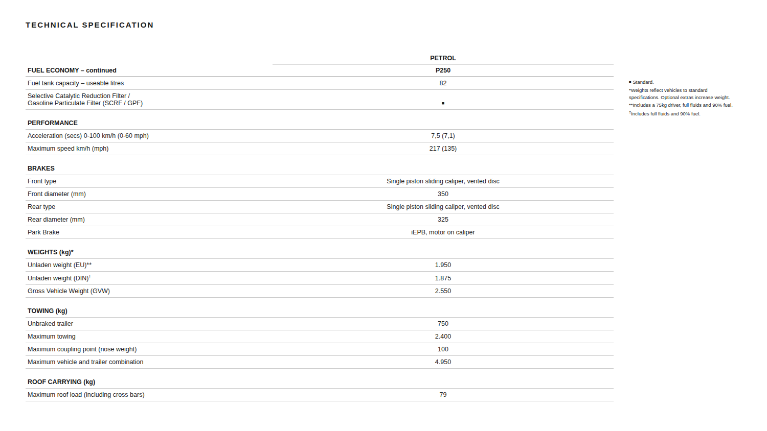Technical Specification
| | PETROL |
| FUEL ECONOMY – continued | P250 |
| Fuel tank capacity – useable litres | 82 |
| Selective Catalytic Reduction Filter / Gasoline Particulate Filter (SCRF / GPF) | ■ |
| PERFORMANCE | |
| Acceleration (secs) 0-100 km/h (0-60 mph) | 7,5 (7,1) |
| Maximum speed km/h (mph) | 217 (135) |
| BRAKES | |
| Front type | Single piston sliding caliper, vented disc |
| Front diameter (mm) | 350 |
| Rear type | Single piston sliding caliper, vented disc |
| Rear diameter (mm) | 325 |
| Park Brake | iEPB, motor on caliper |
| WEIGHTS (kg)* | |
| Unladen weight (EU)** | 1.950 |
| Unladen weight (DIN) † | 1.875 |
| Gross Vehicle Weight (GVW) | 2.550 |
| TOWING (kg) | |
| Unbraked trailer | 750 |
| Maximum towing | 2.400 |
| Maximum coupling point (nose weight) | 100 |
| Maximum vehicle and trailer combination | 4.950 |
| ROOF CARRYING (kg) | |
| Maximum roof load (including cross bars) | 79 |
■ Standard.
*Weights reflect vehicles to standard specifications. Optional extras increase weight.
**Includes a 75kg driver, full fluids and 90% fuel.
†Includes full fluids and 90% fuel.